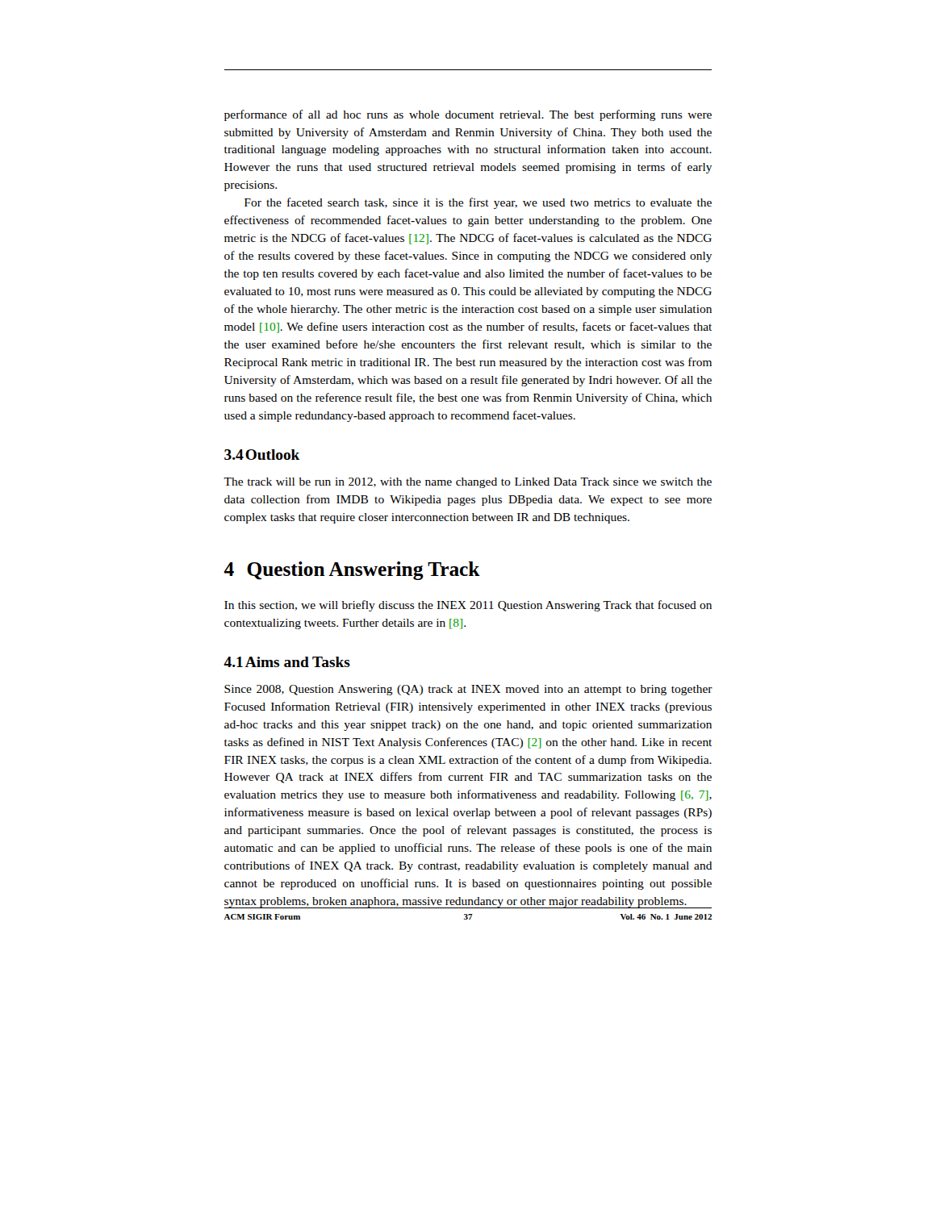performance of all ad hoc runs as whole document retrieval. The best performing runs were submitted by University of Amsterdam and Renmin University of China. They both used the traditional language modeling approaches with no structural information taken into account. However the runs that used structured retrieval models seemed promising in terms of early precisions.
For the faceted search task, since it is the first year, we used two metrics to evaluate the effectiveness of recommended facet-values to gain better understanding to the problem. One metric is the NDCG of facet-values [12]. The NDCG of facet-values is calculated as the NDCG of the results covered by these facet-values. Since in computing the NDCG we considered only the top ten results covered by each facet-value and also limited the number of facet-values to be evaluated to 10, most runs were measured as 0. This could be alleviated by computing the NDCG of the whole hierarchy. The other metric is the interaction cost based on a simple user simulation model [10]. We define users interaction cost as the number of results, facets or facet-values that the user examined before he/she encounters the first relevant result, which is similar to the Reciprocal Rank metric in traditional IR. The best run measured by the interaction cost was from University of Amsterdam, which was based on a result file generated by Indri however. Of all the runs based on the reference result file, the best one was from Renmin University of China, which used a simple redundancy-based approach to recommend facet-values.
3.4 Outlook
The track will be run in 2012, with the name changed to Linked Data Track since we switch the data collection from IMDB to Wikipedia pages plus DBpedia data. We expect to see more complex tasks that require closer interconnection between IR and DB techniques.
4 Question Answering Track
In this section, we will briefly discuss the INEX 2011 Question Answering Track that focused on contextualizing tweets. Further details are in [8].
4.1 Aims and Tasks
Since 2008, Question Answering (QA) track at INEX moved into an attempt to bring together Focused Information Retrieval (FIR) intensively experimented in other INEX tracks (previous ad-hoc tracks and this year snippet track) on the one hand, and topic oriented summarization tasks as defined in NIST Text Analysis Conferences (TAC) [2] on the other hand. Like in recent FIR INEX tasks, the corpus is a clean XML extraction of the content of a dump from Wikipedia. However QA track at INEX differs from current FIR and TAC summarization tasks on the evaluation metrics they use to measure both informativeness and readability. Following [6, 7], informativeness measure is based on lexical overlap between a pool of relevant passages (RPs) and participant summaries. Once the pool of relevant passages is constituted, the process is automatic and can be applied to unofficial runs. The release of these pools is one of the main contributions of INEX QA track. By contrast, readability evaluation is completely manual and cannot be reproduced on unofficial runs. It is based on questionnaires pointing out possible syntax problems, broken anaphora, massive redundancy or other major readability problems.
ACM SIGIR Forum
37
Vol. 46 No. 1 June 2012